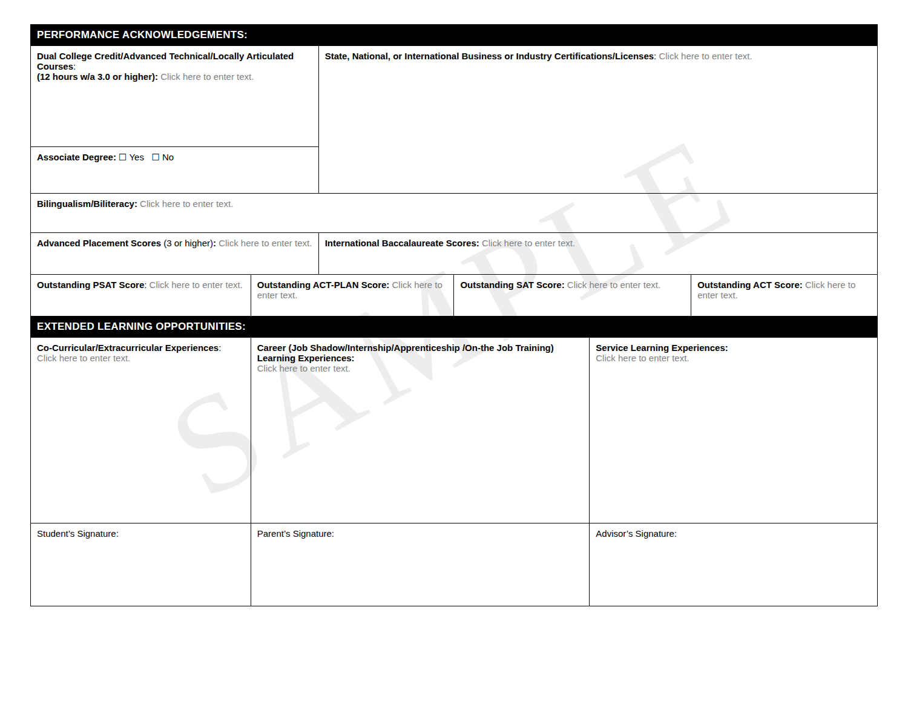SAMPLE
| PERFORMANCE ACKNOWLEDGEMENTS: |
| Dual College Credit/Advanced Technical/Locally Articulated Courses : (12 hours w/a 3.0 or higher): Click here to enter text. | State, National, or International Business or Industry Certifications/Licenses : Click here to enter text. |
| Associate Degree: ☐ Yes ☐ No |
| Bilingualism/Biliteracy: Click here to enter text. |
| Advanced Placement Scores (3 or higher) : Click here to enter text. | International Baccalaureate Scores: Click here to enter text. |
| Outstanding PSAT Score : Click here to enter text. | Outstanding ACT-PLAN Score: Click here to enter text. | Outstanding SAT Score: Click here to enter text. | Outstanding ACT Score: Click here to enter text. |
| EXTENDED LEARNING OPPORTUNITIES: |
| Co-Curricular/Extracurricular Experiences : Click here to enter text. | Career (Job Shadow/Internship/Apprenticeship /On-the Job Training) Learning Experiences: Click here to enter text. | Service Learning Experiences: Click here to enter text. |
| Student’s Signature: | Parent’s Signature: | Advisor’s Signature: |